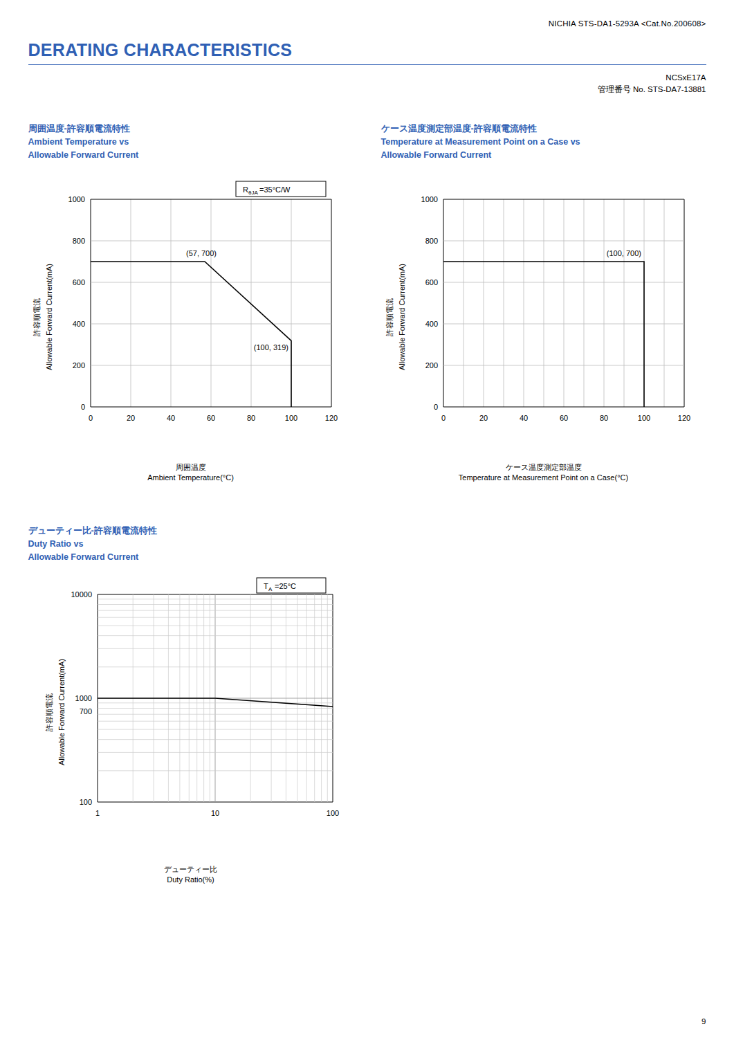NICHIA STS-DA1-5293A <Cat.No.200608>
DERATING CHARACTERISTICS
NCSxE17A
管理番号 No. STS-DA7-13881
周囲温度-許容順電流特性 Ambient Temperature vs Allowable Forward Current
許容順電流 Allowable Forward Current(mA) 0 200 400 600 800 1000 0 20 40 60 80 100 120 R θJA =35°C/W (57, 700) (100, 319)
周囲温度
Ambient Temperature(°C)
ケース温度測定部温度-許容順電流特性 Temperature at Measurement Point on a Case vs Allowable Forward Current
許容順電流 Allowable Forward Current(mA) 0 200 400 600 800 1000 0 20 40 60 80 100 120 (100, 700)
ケース温度測定部温度
Temperature at Measurement Point on a Case(°C)
デューティー比-許容順電流特性 Duty Ratio vs Allowable Forward Current
許容順電流 Allowable Forward Current(mA) 10000 1000 700 100 1 10 100 T A =25°C
デューティー比
Duty Ratio(%)
9